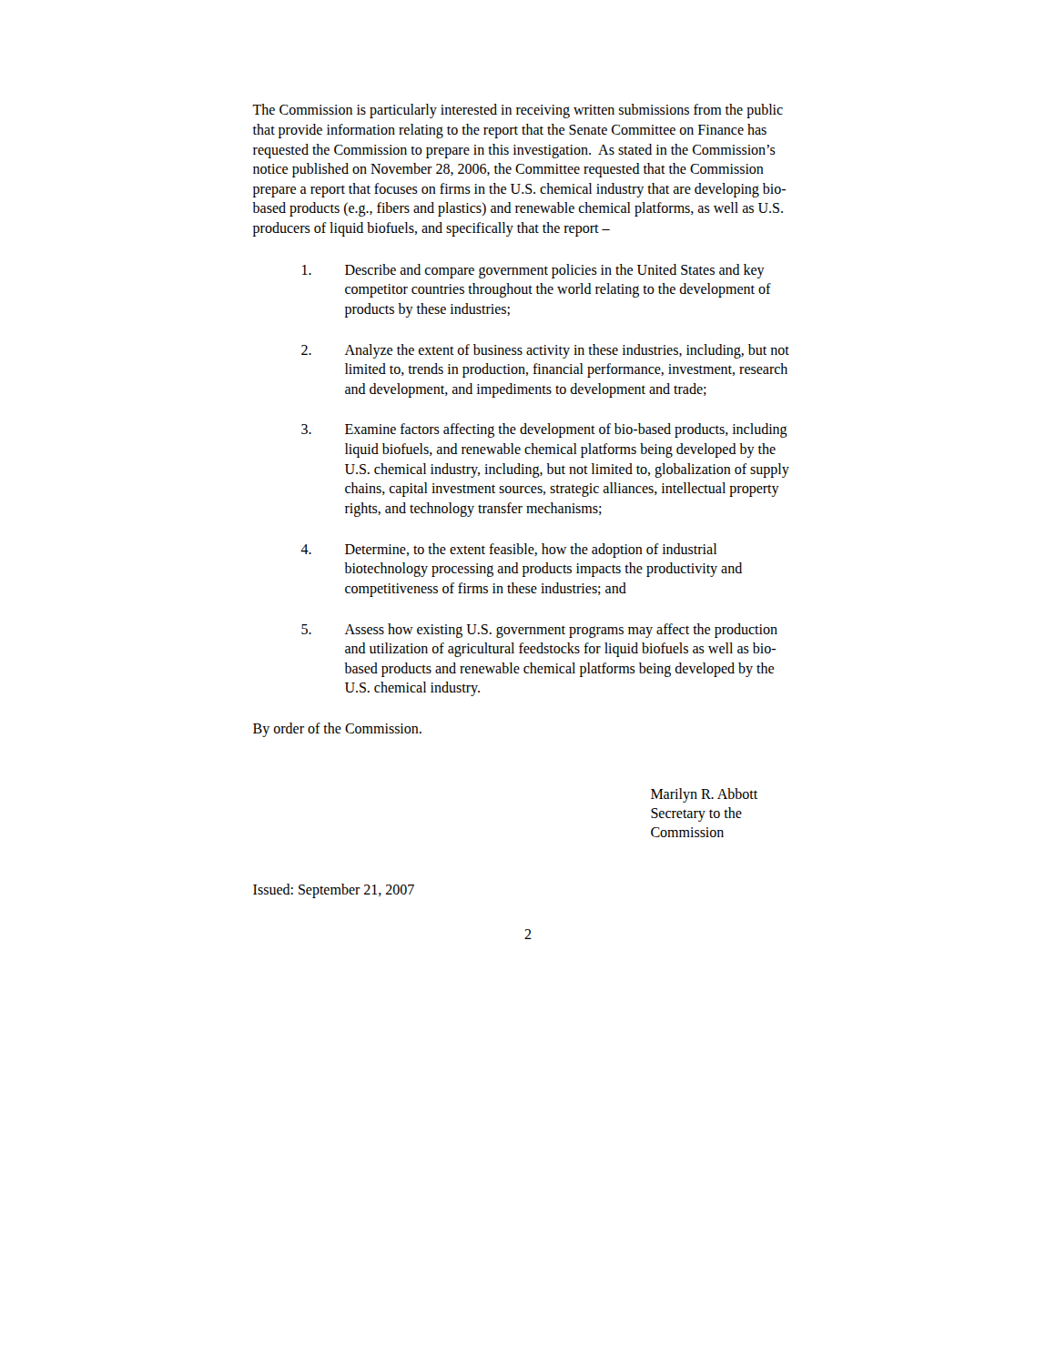The Commission is particularly interested in receiving written submissions from the public that provide information relating to the report that the Senate Committee on Finance has requested the Commission to prepare in this investigation. As stated in the Commission’s notice published on November 28, 2006, the Committee requested that the Commission prepare a report that focuses on firms in the U.S. chemical industry that are developing bio-based products (e.g., fibers and plastics) and renewable chemical platforms, as well as U.S. producers of liquid biofuels, and specifically that the report –
1. Describe and compare government policies in the United States and key competitor countries throughout the world relating to the development of products by these industries;
2. Analyze the extent of business activity in these industries, including, but not limited to, trends in production, financial performance, investment, research and development, and impediments to development and trade;
3. Examine factors affecting the development of bio-based products, including liquid biofuels, and renewable chemical platforms being developed by the U.S. chemical industry, including, but not limited to, globalization of supply chains, capital investment sources, strategic alliances, intellectual property rights, and technology transfer mechanisms;
4. Determine, to the extent feasible, how the adoption of industrial biotechnology processing and products impacts the productivity and competitiveness of firms in these industries; and
5. Assess how existing U.S. government programs may affect the production and utilization of agricultural feedstocks for liquid biofuels as well as bio-based products and renewable chemical platforms being developed by the U.S. chemical industry.
By order of the Commission.
Marilyn R. Abbott
Secretary to the Commission
Issued: September 21, 2007
2